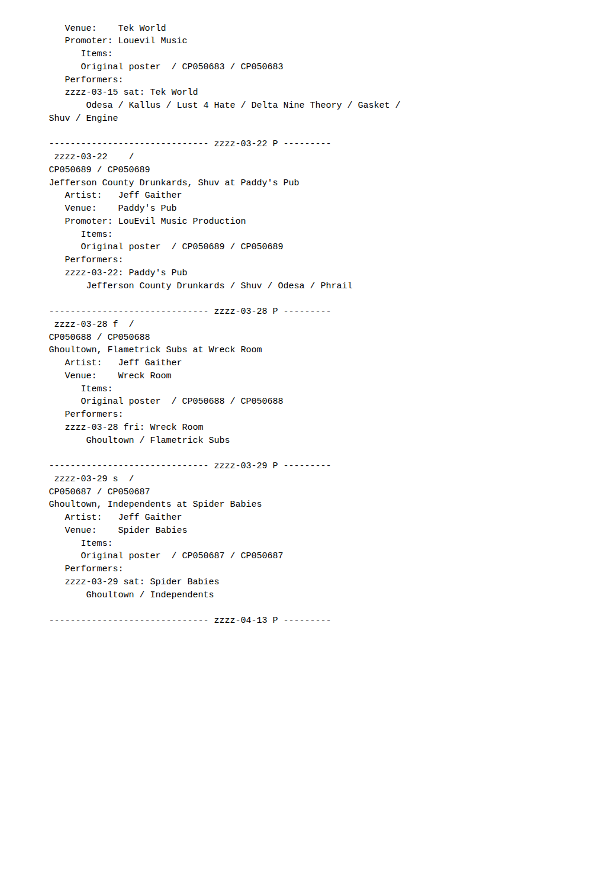Venue:    Tek World
   Promoter: Louevil Music
      Items:
      Original poster  / CP050683 / CP050683
   Performers:
   zzzz-03-15 sat: Tek World
       Odesa / Kallus / Lust 4 Hate / Delta Nine Theory / Gasket / 
Shuv / Engine

------------------------------ zzzz-03-22 P ---------
 zzzz-03-22    / 
CP050689 / CP050689
Jefferson County Drunkards, Shuv at Paddy's Pub
   Artist:   Jeff Gaither
   Venue:    Paddy's Pub
   Promoter: LouEvil Music Production
      Items:
      Original poster  / CP050689 / CP050689
   Performers:
   zzzz-03-22: Paddy's Pub
       Jefferson County Drunkards / Shuv / Odesa / Phrail

------------------------------ zzzz-03-28 P ---------
 zzzz-03-28 f  / 
CP050688 / CP050688
Ghoultown, Flametrick Subs at Wreck Room
   Artist:   Jeff Gaither
   Venue:    Wreck Room
      Items:
      Original poster  / CP050688 / CP050688
   Performers:
   zzzz-03-28 fri: Wreck Room
       Ghoultown / Flametrick Subs

------------------------------ zzzz-03-29 P ---------
 zzzz-03-29 s  / 
CP050687 / CP050687
Ghoultown, Independents at Spider Babies
   Artist:   Jeff Gaither
   Venue:    Spider Babies
      Items:
      Original poster  / CP050687 / CP050687
   Performers:
   zzzz-03-29 sat: Spider Babies
       Ghoultown / Independents

------------------------------ zzzz-04-13 P ---------